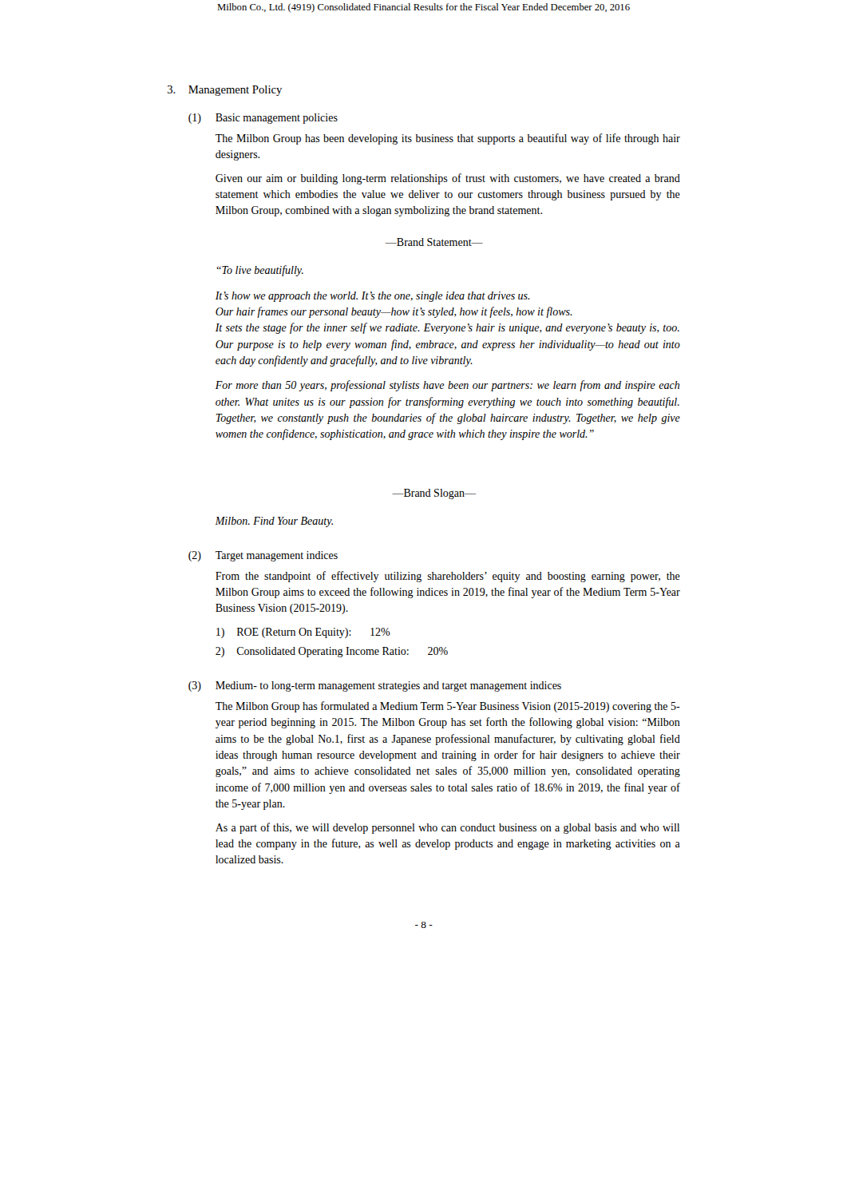Milbon Co., Ltd. (4919) Consolidated Financial Results for the Fiscal Year Ended December 20, 2016
3. Management Policy
(1) Basic management policies
The Milbon Group has been developing its business that supports a beautiful way of life through hair designers.
Given our aim or building long-term relationships of trust with customers, we have created a brand statement which embodies the value we deliver to our customers through business pursued by the Milbon Group, combined with a slogan symbolizing the brand statement.
―Brand Statement―
“To live beautifully.
It’s how we approach the world. It’s the one, single idea that drives us.
Our hair frames our personal beauty—how it’s styled, how it feels, how it flows.
It sets the stage for the inner self we radiate. Everyone’s hair is unique, and everyone’s beauty is, too. Our purpose is to help every woman find, embrace, and express her individuality—to head out into each day confidently and gracefully, and to live vibrantly.
For more than 50 years, professional stylists have been our partners: we learn from and inspire each other. What unites us is our passion for transforming everything we touch into something beautiful. Together, we constantly push the boundaries of the global haircare industry. Together, we help give women the confidence, sophistication, and grace with which they inspire the world.”
―Brand Slogan―
Milbon. Find Your Beauty.
(2) Target management indices
From the standpoint of effectively utilizing shareholders’ equity and boosting earning power, the Milbon Group aims to exceed the following indices in 2019, the final year of the Medium Term 5-Year Business Vision (2015-2019).
1) ROE (Return On Equity): 12%
2) Consolidated Operating Income Ratio: 20%
(3) Medium- to long-term management strategies and target management indices
The Milbon Group has formulated a Medium Term 5-Year Business Vision (2015-2019) covering the 5-year period beginning in 2015. The Milbon Group has set forth the following global vision: “Milbon aims to be the global No.1, first as a Japanese professional manufacturer, by cultivating global field ideas through human resource development and training in order for hair designers to achieve their goals,” and aims to achieve consolidated net sales of 35,000 million yen, consolidated operating income of 7,000 million yen and overseas sales to total sales ratio of 18.6% in 2019, the final year of the 5-year plan.
As a part of this, we will develop personnel who can conduct business on a global basis and who will lead the company in the future, as well as develop products and engage in marketing activities on a localized basis.
- 8 -